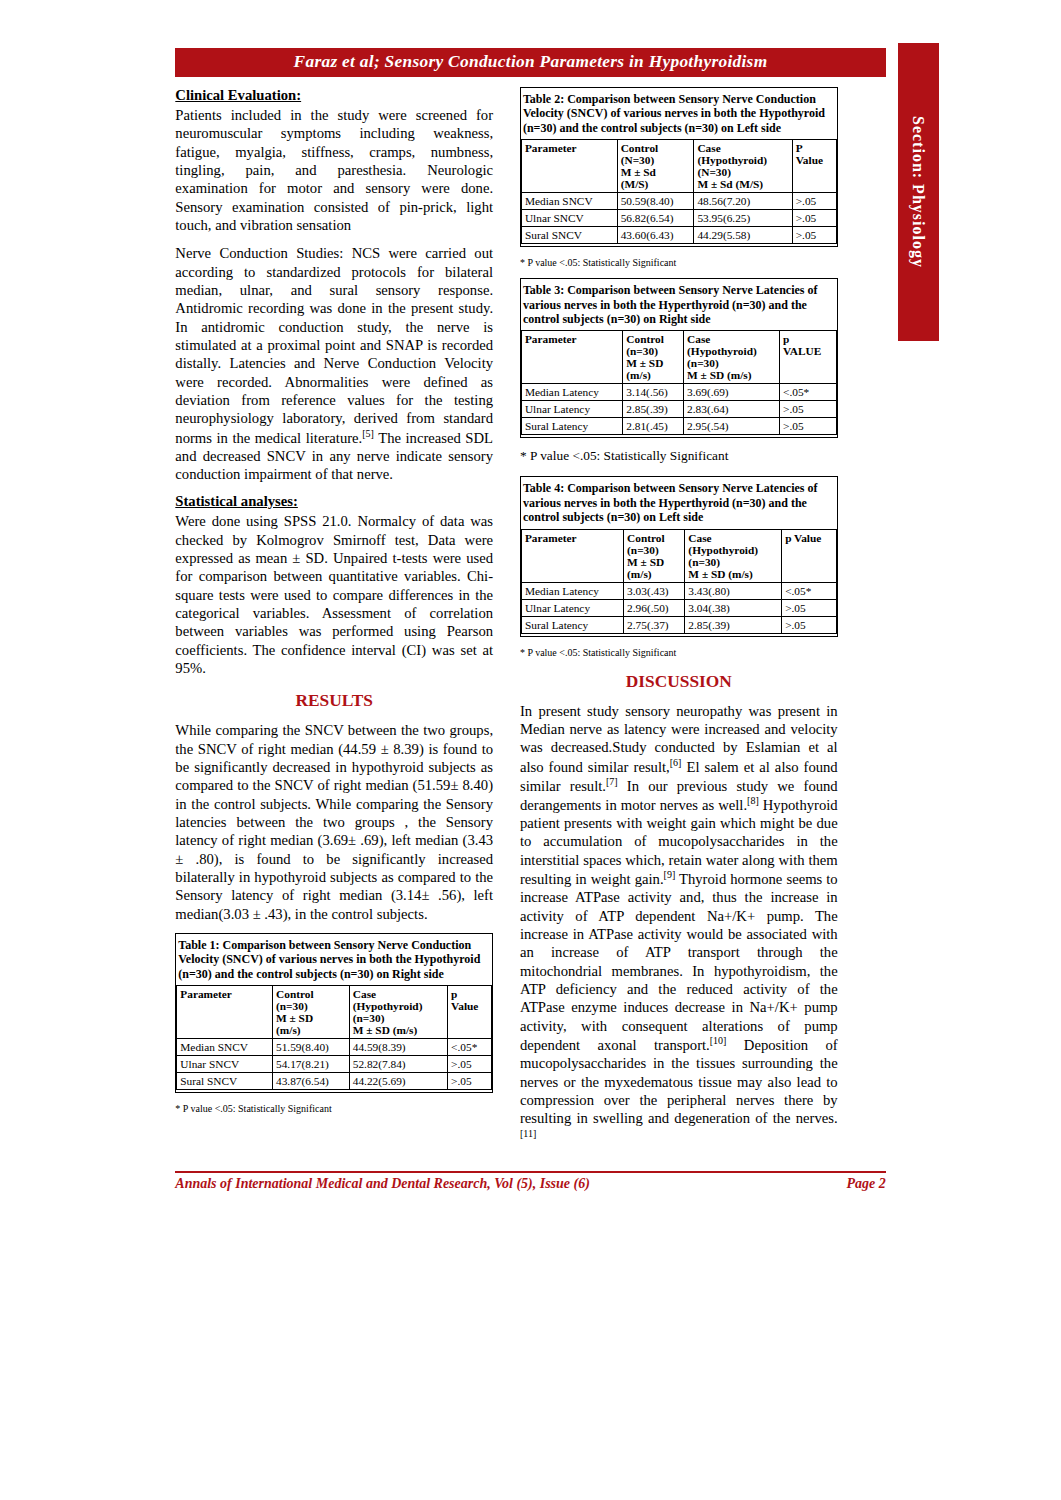Section: Physiology
Faraz et al; Sensory Conduction Parameters in Hypothyroidism
Clinical Evaluation:
Patients included in the study were screened for neuromuscular symptoms including weakness, fatigue, myalgia, stiffness, cramps, numbness, tingling, pain, and paresthesia. Neurologic examination for motor and sensory were done. Sensory examination consisted of pin-prick, light touch, and vibration sensation
Nerve Conduction Studies: NCS were carried out according to standardized protocols for bilateral median, ulnar, and sural sensory response. Antidromic recording was done in the present study. In antidromic conduction study, the nerve is stimulated at a proximal point and SNAP is recorded distally. Latencies and Nerve Conduction Velocity were recorded. Abnormalities were defined as deviation from reference values for the testing neurophysiology laboratory, derived from standard norms in the medical literature.[5] The increased SDL and decreased SNCV in any nerve indicate sensory conduction impairment of that nerve.
Statistical analyses:
Were done using SPSS 21.0. Normalcy of data was checked by Kolmogrov Smirnoff test, Data were expressed as mean ± SD. Unpaired t-tests were used for comparison between quantitative variables. Chi-square tests were used to compare differences in the categorical variables. Assessment of correlation between variables was performed using Pearson coefficients. The confidence interval (CI) was set at 95%.
RESULTS
While comparing the SNCV between the two groups, the SNCV of right median (44.59 ± 8.39) is found to be significantly decreased in hypothyroid subjects as compared to the SNCV of right median (51.59± 8.40) in the control subjects. While comparing the Sensory latencies between the two groups , the Sensory latency of right median (3.69± .69), left median (3.43 ± .80), is found to be significantly increased bilaterally in hypothyroid subjects as compared to the Sensory latency of right median (3.14± .56), left median(3.03 ± .43), in the control subjects.
Table 1: Comparison between Sensory Nerve Conduction Velocity (SNCV) of various nerves in both the Hypothyroid (n=30) and the control subjects (n=30) on Right side
| Parameter | Control (n=30) M ± SD (m/s) | Case (Hypothyroid) (n=30) M ± SD (m/s) | p Value |
| --- | --- | --- | --- |
| Median SNCV | 51.59(8.40) | 44.59(8.39) | <.05* |
| Ulnar SNCV | 54.17(8.21) | 52.82(7.84) | >.05 |
| Sural SNCV | 43.87(6.54) | 44.22(5.69) | >.05 |
* P value <.05: Statistically Significant
Table 2: Comparison between Sensory Nerve Conduction Velocity (SNCV) of various nerves in both the Hypothyroid (n=30) and the control subjects (n=30) on Left side
| Parameter | Control (N=30) M ± Sd (M/S) | Case (Hypothyroid) (N=30) M ± Sd (M/S) | P Value |
| --- | --- | --- | --- |
| Median SNCV | 50.59(8.40) | 48.56(7.20) | >.05 |
| Ulnar SNCV | 56.82(6.54) | 53.95(6.25) | >.05 |
| Sural SNCV | 43.60(6.43) | 44.29(5.58) | >.05 |
* P value <.05: Statistically Significant
Table 3: Comparison between Sensory Nerve Latencies of various nerves in both the Hyperthyroid (n=30) and the control subjects (n=30) on Right side
| Parameter | Control (n=30) M ± SD (m/s) | Case (Hypothyroid) (n=30) M ± SD (m/s) | p VALUE |
| --- | --- | --- | --- |
| Median Latency | 3.14(.56) | 3.69(.69) | <.05* |
| Ulnar Latency | 2.85(.39) | 2.83(.64) | >.05 |
| Sural Latency | 2.81(.45) | 2.95(.54) | >.05 |
* P value <.05: Statistically Significant
Table 4: Comparison between Sensory Nerve Latencies of various nerves in both the Hyperthyroid (n=30) and the control subjects (n=30) on Left side
| Parameter | Control (n=30) M ± SD (m/s) | Case (Hypothyroid) (n=30) M ± SD (m/s) | p Value |
| --- | --- | --- | --- |
| Median Latency | 3.03(.43) | 3.43(.80) | <.05* |
| Ulnar Latency | 2.96(.50) | 3.04(.38) | >.05 |
| Sural Latency | 2.75(.37) | 2.85(.39) | >.05 |
* P value <.05: Statistically Significant
DISCUSSION
In present study sensory neuropathy was present in Median nerve as latency were increased and velocity was decreased.Study conducted by Eslamian et al also found similar result,[6] El salem et al also found similar result.[7] In our previous study we found derangements in motor nerves as well.[8] Hypothyroid patient presents with weight gain which might be due to accumulation of mucopolysaccharides in the interstitial spaces which, retain water along with them resulting in weight gain.[9] Thyroid hormone seems to increase ATPase activity and, thus the increase in activity of ATP dependent Na+/K+ pump. The increase in ATPase activity would be associated with an increase of ATP transport through the mitochondrial membranes. In hypothyroidism, the ATP deficiency and the reduced activity of the ATPase enzyme induces decrease in Na+/K+ pump activity, with consequent alterations of pump dependent axonal transport.[10] Deposition of mucopolysaccharides in the tissues surrounding the nerves or the myxedematous tissue may also lead to compression over the peripheral nerves there by resulting in swelling and degeneration of the nerves.[11]
Annals of International Medical and Dental Research, Vol (5), Issue (6) Page 2